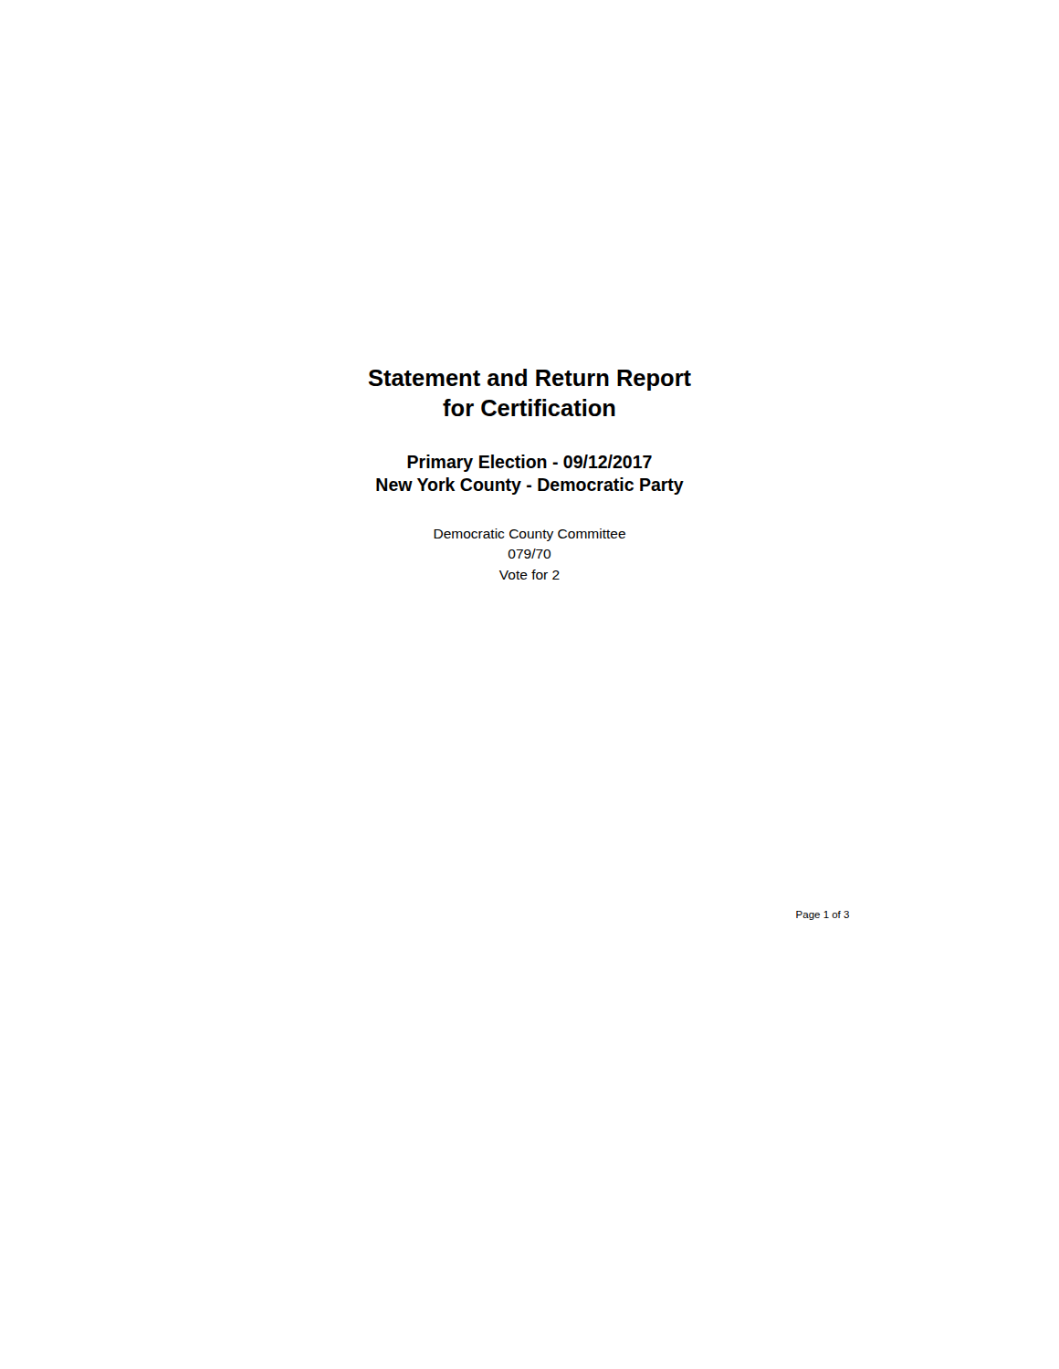Statement and Return Report
for Certification
Primary Election - 09/12/2017
New York County - Democratic Party
Democratic County Committee
079/70
Vote for 2
Page 1 of 3